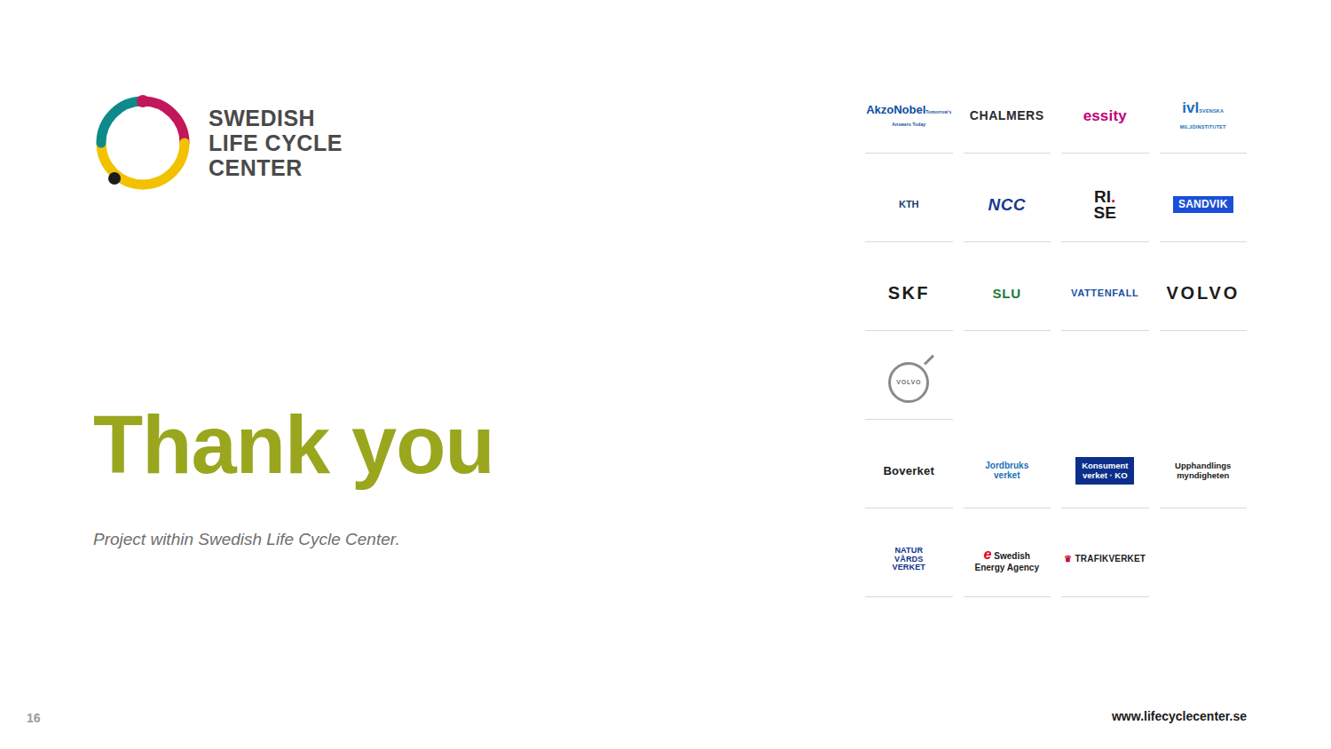Swedish Life Cycle Center
Thank you
Project within Swedish Life Cycle Center.
16
AkzoNobelTomorrow's Answers Today
CHALMERS
essity
ivlSVENSKA MILJÖINSTITUTET
KTH
NCC
RI.
SE
SANDVIK
SKF
SLU
VATTENFALL
VOLVO
VOLVO
Boverket
Jordbruks
verket
Konsument
verket · KO
Upphandlings
myndigheten
NATUR
VÅRDS
VERKET
e Swedish
Energy Agency
♛ TRAFIKVERKET
www.lifecyclecenter.se